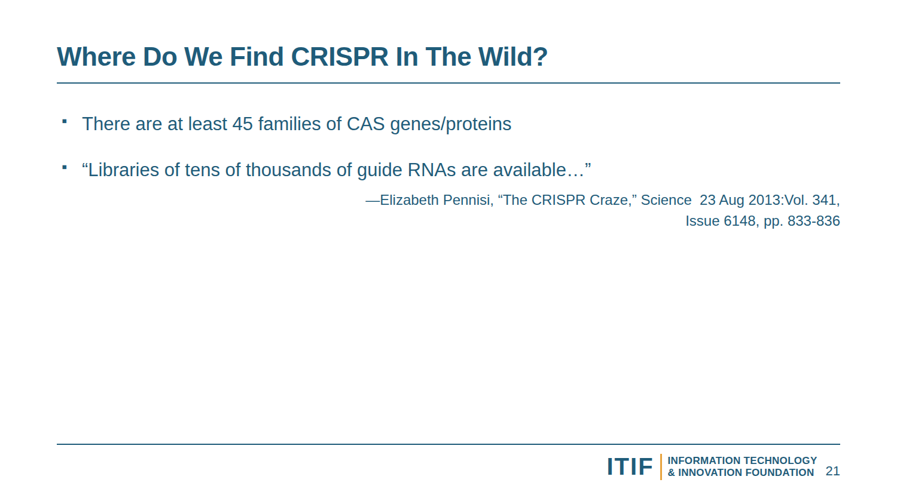Where Do We Find CRISPR In The Wild?
There are at least 45 families of CAS genes/proteins
“Libraries of tens of thousands of guide RNAs are available…”
—Elizabeth Pennisi, “The CRISPR Craze,” Science 23 Aug 2013:Vol. 341, Issue 6148, pp. 833-836
ITIF Information Technology
& Innovation Foundation
21